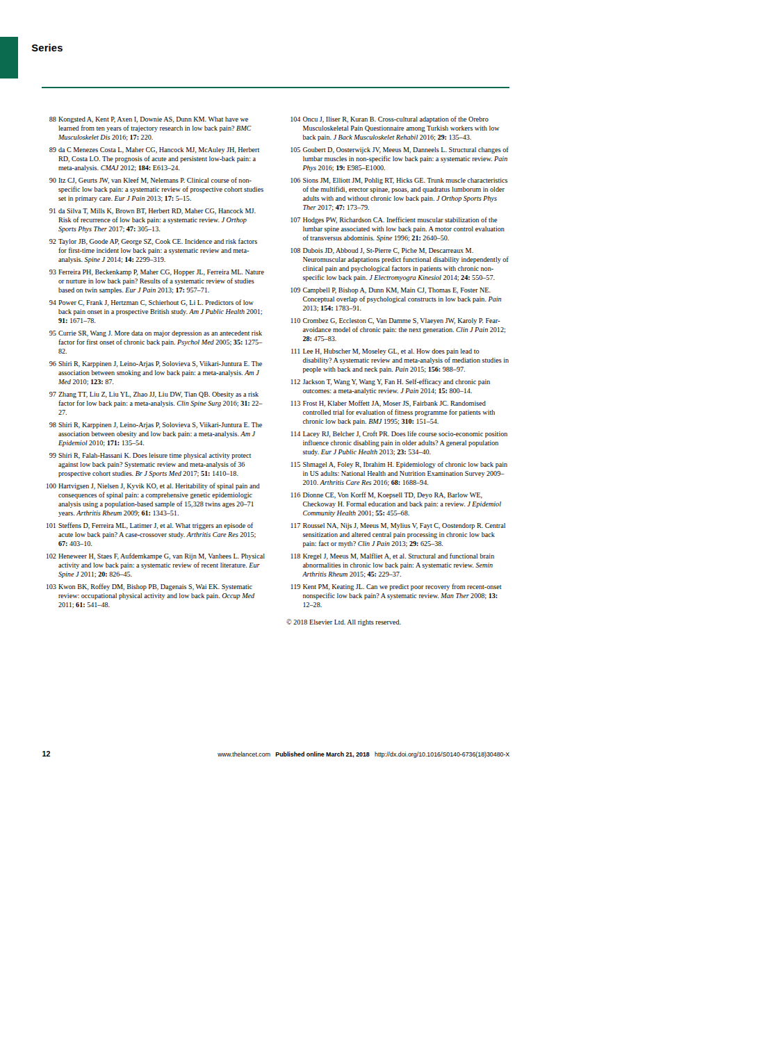Series
88 Kongsted A, Kent P, Axen I, Downie AS, Dunn KM. What have we learned from ten years of trajectory research in low back pain? BMC Musculoskelet Dis 2016; 17: 220.
89da C Menezes Costa L, Maher CG, Hancock MJ, McAuley JH, Herbert RD, Costa LO. The prognosis of acute and persistent low-back pain: a meta-analysis. CMAJ 2012; 184: E613–24.
90 Itz CJ, Geurts JW, van Kleef M, Nelemans P. Clinical course of non-specific low back pain: a systematic review of prospective cohort studies set in primary care. Eur J Pain 2013; 17: 5–15.
91da Silva T, Mills K, Brown BT, Herbert RD, Maher CG, Hancock MJ. Risk of recurrence of low back pain: a systematic review. J Orthop Sports Phys Ther 2017; 47: 305–13.
92 Taylor JB, Goode AP, George SZ, Cook CE. Incidence and risk factors for first-time incident low back pain: a systematic review and meta-analysis. Spine J 2014; 14: 2299–319.
93 Ferreira PH, Beckenkamp P, Maher CG, Hopper JL, Ferreira ML. Nature or nurture in low back pain? Results of a systematic review of studies based on twin samples. Eur J Pain 2013; 17: 957–71.
94 Power C, Frank J, Hertzman C, Schierhout G, Li L. Predictors of low back pain onset in a prospective British study. Am J Public Health 2001; 91: 1671–78.
95 Currie SR, Wang J. More data on major depression as an antecedent risk factor for first onset of chronic back pain. Psychol Med 2005; 35: 1275–82.
96 Shiri R, Karppinen J, Leino-Arjas P, Solovieva S, Viikari-Juntura E. The association between smoking and low back pain: a meta-analysis. Am J Med 2010; 123: 87.
97 Zhang TT, Liu Z, Liu YL, Zhao JJ, Liu DW, Tian QB. Obesity as a risk factor for low back pain: a meta-analysis. Clin Spine Surg 2016; 31: 22–27.
98 Shiri R, Karppinen J, Leino-Arjas P, Solovieva S, Viikari-Juntura E. The association between obesity and low back pain: a meta-analysis. Am J Epidemiol 2010; 171: 135–54.
99 Shiri R, Falah-Hassani K. Does leisure time physical activity protect against low back pain? Systematic review and meta-analysis of 36 prospective cohort studies. Br J Sports Med 2017; 51: 1410–18.
100 Hartvigsen J, Nielsen J, Kyvik KO, et al. Heritability of spinal pain and consequences of spinal pain: a comprehensive genetic epidemiologic analysis using a population-based sample of 15,328 twins ages 20–71 years. Arthritis Rheum 2009; 61: 1343–51.
101 Steffens D, Ferreira ML, Latimer J, et al. What triggers an episode of acute low back pain? A case-crossover study. Arthritis Care Res 2015; 67: 403–10.
102 Heneweer H, Staes F, Aufdemkampe G, van Rijn M, Vanhees L. Physical activity and low back pain: a systematic review of recent literature. Eur Spine J 2011; 20: 826–45.
103 Kwon BK, Roffey DM, Bishop PB, Dagenais S, Wai EK. Systematic review: occupational physical activity and low back pain. Occup Med 2011; 61: 541–48.
104 Oncu J, Iliser R, Kuran B. Cross-cultural adaptation of the Orebro Musculoskeletal Pain Questionnaire among Turkish workers with low back pain. J Back Musculoskelet Rehabil 2016; 29: 135–43.
105 Goubert D, Oosterwijck JV, Meeus M, Danneels L. Structural changes of lumbar muscles in non-specific low back pain: a systematic review. Pain Phys 2016; 19: E985–E1000.
106 Sions JM, Elliott JM, Pohlig RT, Hicks GE. Trunk muscle characteristics of the multifidi, erector spinae, psoas, and quadratus lumborum in older adults with and without chronic low back pain. J Orthop Sports Phys Ther 2017; 47: 173–79.
107 Hodges PW, Richardson CA. Inefficient muscular stabilization of the lumbar spine associated with low back pain. A motor control evaluation of transversus abdominis. Spine 1996; 21: 2640–50.
108 Dubois JD, Abboud J, St-Pierre C, Piche M, Descarreaux M. Neuromuscular adaptations predict functional disability independently of clinical pain and psychological factors in patients with chronic non-specific low back pain. J Electromyogra Kinesiol 2014; 24: 550–57.
109 Campbell P, Bishop A, Dunn KM, Main CJ, Thomas E, Foster NE. Conceptual overlap of psychological constructs in low back pain. Pain 2013; 154: 1783–91.
110 Crombez G, Eccleston C, Van Damme S, Vlaeyen JW, Karoly P. Fear-avoidance model of chronic pain: the next generation. Clin J Pain 2012; 28: 475–83.
111 Lee H, Hubscher M, Moseley GL, et al. How does pain lead to disability? A systematic review and meta-analysis of mediation studies in people with back and neck pain. Pain 2015; 156: 988–97.
112 Jackson T, Wang Y, Wang Y, Fan H. Self-efficacy and chronic pain outcomes: a meta-analytic review. J Pain 2014; 15: 800–14.
113 Frost H, Klaber Moffett JA, Moser JS, Fairbank JC. Randomised controlled trial for evaluation of fitness programme for patients with chronic low back pain. BMJ 1995; 310: 151–54.
114 Lacey RJ, Belcher J, Croft PR. Does life course socio-economic position influence chronic disabling pain in older adults? A general population study. Eur J Public Health 2013; 23: 534–40.
115 Shmagel A, Foley R, Ibrahim H. Epidemiology of chronic low back pain in US adults: National Health and Nutrition Examination Survey 2009–2010. Arthritis Care Res 2016; 68: 1688–94.
116 Dionne CE, Von Korff M, Koepsell TD, Deyo RA, Barlow WE, Checkoway H. Formal education and back pain: a review. J Epidemiol Community Health 2001; 55: 455–68.
117 Roussel NA, Nijs J, Meeus M, Mylius V, Fayt C, Oostendorp R. Central sensitization and altered central pain processing in chronic low back pain: fact or myth? Clin J Pain 2013; 29: 625–38.
118 Kregel J, Meeus M, Malfliet A, et al. Structural and functional brain abnormalities in chronic low back pain: A systematic review. Semin Arthritis Rheum 2015; 45: 229–37.
119 Kent PM, Keating JL. Can we predict poor recovery from recent-onset nonspecific low back pain? A systematic review. Man Ther 2008; 13: 12–28.
© 2018 Elsevier Ltd. All rights reserved.
12 www.thelancet.com Published online March 21, 2018 http://dx.doi.org/10.1016/S0140-6736(18)30480-X